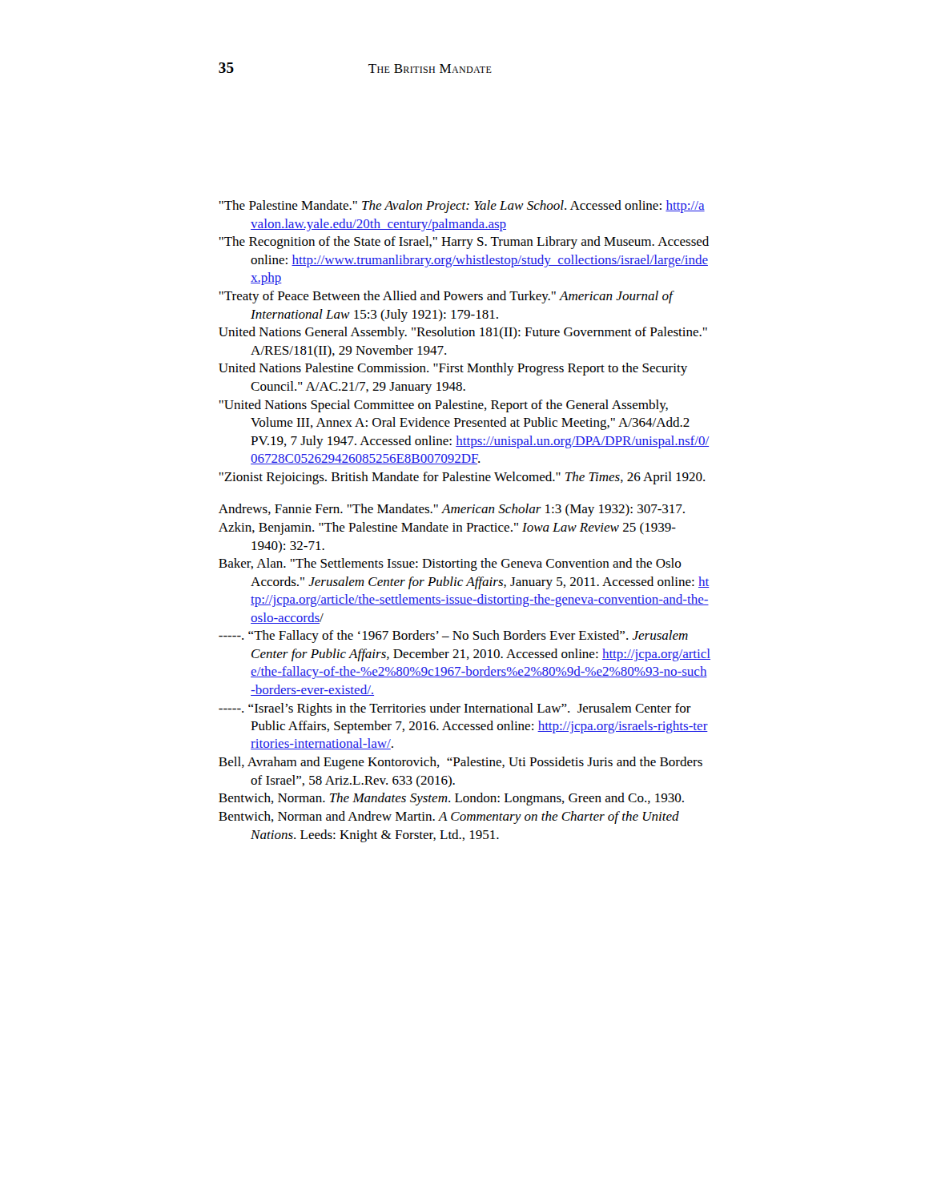35
The British Mandate
"The Palestine Mandate." The Avalon Project: Yale Law School. Accessed online: http://avalon.law.yale.edu/20th_century/palmanda.asp
"The Recognition of the State of Israel," Harry S. Truman Library and Museum. Accessed online: http://www.trumanlibrary.org/whistlestop/study_collections/israel/large/index.php
"Treaty of Peace Between the Allied and Powers and Turkey." American Journal of International Law 15:3 (July 1921): 179-181.
United Nations General Assembly. "Resolution 181(II): Future Government of Palestine." A/RES/181(II), 29 November 1947.
United Nations Palestine Commission. "First Monthly Progress Report to the Security Council." A/AC.21/7, 29 January 1948.
"United Nations Special Committee on Palestine, Report of the General Assembly, Volume III, Annex A: Oral Evidence Presented at Public Meeting," A/364/Add.2 PV.19, 7 July 1947. Accessed online: https://unispal.un.org/DPA/DPR/unispal.nsf/0/06728C052629426085256E8B007092DF.
"Zionist Rejoicings. British Mandate for Palestine Welcomed." The Times, 26 April 1920.
Andrews, Fannie Fern. "The Mandates." American Scholar 1:3 (May 1932): 307-317.
Azkin, Benjamin. "The Palestine Mandate in Practice." Iowa Law Review 25 (1939-1940): 32-71.
Baker, Alan. "The Settlements Issue: Distorting the Geneva Convention and the Oslo Accords." Jerusalem Center for Public Affairs, January 5, 2011. Accessed online: http://jcpa.org/article/the-settlements-issue-distorting-the-geneva-convention-and-the-oslo-accords/
-----. “The Fallacy of the ‘1967 Borders’ – No Such Borders Ever Existed”. Jerusalem Center for Public Affairs, December 21, 2010. Accessed online: http://jcpa.org/article/the-fallacy-of-the-%e2%80%9c1967-borders%e2%80%9d-%e2%80%93-no-such-borders-ever-existed/.
-----. “Israel’s Rights in the Territories under International Law”. Jerusalem Center for Public Affairs, September 7, 2016. Accessed online: http://jcpa.org/israels-rights-territories-international-law/.
Bell, Avraham and Eugene Kontorovich, “Palestine, Uti Possidetis Juris and the Borders of Israel”, 58 Ariz.L.Rev. 633 (2016).
Bentwich, Norman. The Mandates System. London: Longmans, Green and Co., 1930.
Bentwich, Norman and Andrew Martin. A Commentary on the Charter of the United Nations. Leeds: Knight & Forster, Ltd., 1951.